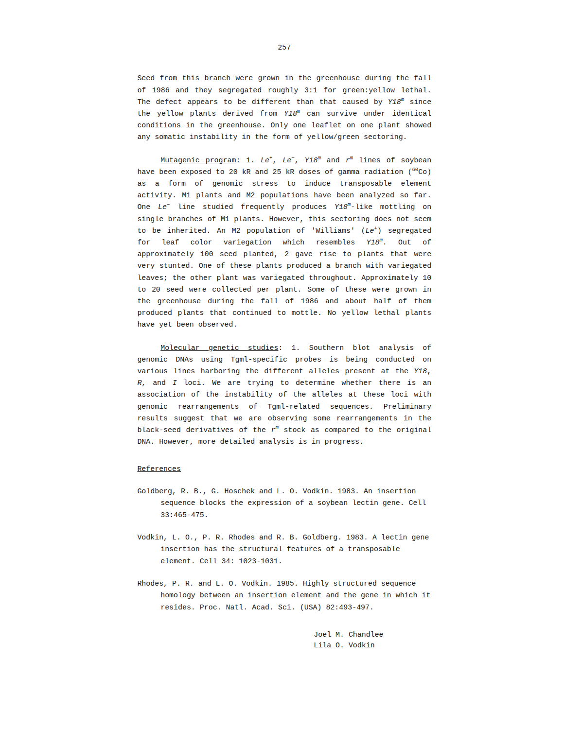257
Seed from this branch were grown in the greenhouse during the fall of 1986 and they segregated roughly 3:1 for green:yellow lethal. The defect appears to be different than that caused by Y18m since the yellow plants derived from Y18m can survive under identical conditions in the greenhouse. Only one leaflet on one plant showed any somatic instability in the form of yellow/green sectoring.
Mutagenic program: 1. Le+, Le−, Y18m and rm lines of soybean have been exposed to 20 kR and 25 kR doses of gamma radiation (60Co) as a form of genomic stress to induce transposable element activity. M1 plants and M2 populations have been analyzed so far. One Le− line studied frequently produces Y18m-like mottling on single branches of M1 plants. However, this sectoring does not seem to be inherited. An M2 population of 'Williams' (Le+) segregated for leaf color variegation which resembles Y18m. Out of approximately 100 seed planted, 2 gave rise to plants that were very stunted. One of these plants produced a branch with variegated leaves; the other plant was variegated throughout. Approximately 10 to 20 seed were collected per plant. Some of these were grown in the greenhouse during the fall of 1986 and about half of them produced plants that continued to mottle. No yellow lethal plants have yet been observed.
Molecular genetic studies: 1. Southern blot analysis of genomic DNAs using Tgml-specific probes is being conducted on various lines harboring the different alleles present at the Y18, R, and I loci. We are trying to determine whether there is an association of the instability of the alleles at these loci with genomic rearrangements of Tgml-related sequences. Preliminary results suggest that we are observing some rearrangements in the black-seed derivatives of the rm stock as compared to the original DNA. However, more detailed analysis is in progress.
References
Goldberg, R. B., G. Hoschek and L. O. Vodkin. 1983. An insertion sequence blocks the expression of a soybean lectin gene. Cell 33:465-475.
Vodkin, L. O., P. R. Rhodes and R. B. Goldberg. 1983. A lectin gene insertion has the structural features of a transposable element. Cell 34: 1023-1031.
Rhodes, P. R. and L. O. Vodkin. 1985. Highly structured sequence homology between an insertion element and the gene in which it resides. Proc. Natl. Acad. Sci. (USA) 82:493-497.
Joel M. Chandlee
Lila O. Vodkin